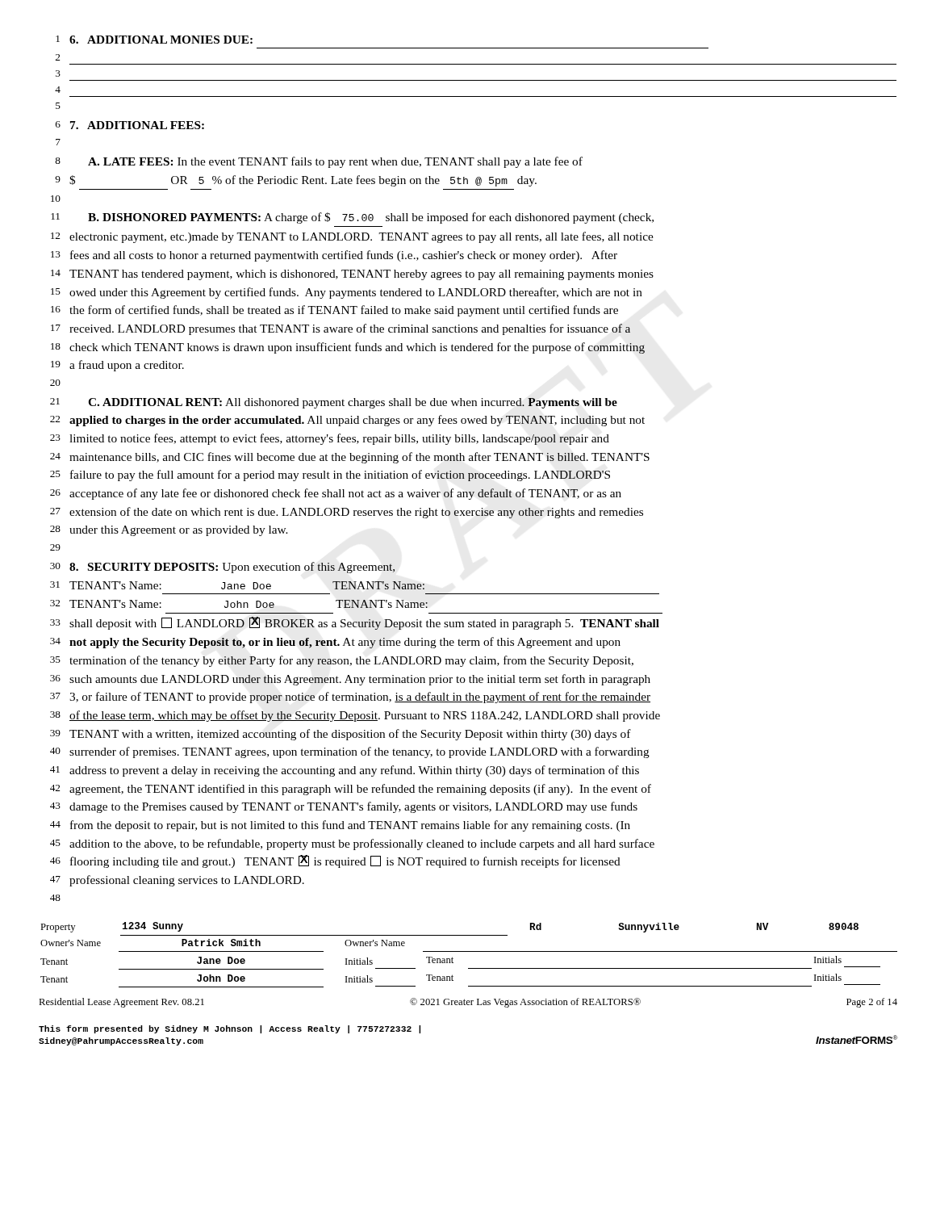DRAFT
| 1 | 6. ADDITIONAL MONIES DUE: |
| 2 | |
| 3 | |
| 4 | |
| 5 | |
| 6 | 7. ADDITIONAL FEES: |
| 7 | |
| 8 | A. LATE FEES: In the event TENANT fails to pay rent when due, TENANT shall pay a late fee of |
| 9 | $ OR 5 % of the Periodic Rent. Late fees begin on the 5th @ 5pm day. |
| 10 | |
| 11 | B. DISHONORED PAYMENTS: A charge of $ 75.00 shall be imposed for each dishonored payment (check, |
| 12 | electronic payment, etc.)made by TENANT to LANDLORD. TENANT agrees to pay all rents, all late fees, all notice |
| 13 | fees and all costs to honor a returned paymentwith certified funds (i.e., cashier's check or money order). After |
| 14 | TENANT has tendered payment, which is dishonored, TENANT hereby agrees to pay all remaining payments monies |
| 15 | owed under this Agreement by certified funds. Any payments tendered to LANDLORD thereafter, which are not in |
| 16 | the form of certified funds, shall be treated as if TENANT failed to make said payment until certified funds are |
| 17 | received. LANDLORD presumes that TENANT is aware of the criminal sanctions and penalties for issuance of a |
| 18 | check which TENANT knows is drawn upon insufficient funds and which is tendered for the purpose of committing |
| 19 | a fraud upon a creditor. |
| 20 | |
| 21 | C. ADDITIONAL RENT: All dishonored payment charges shall be due when incurred. Payments will be |
| 22 | applied to charges in the order accumulated. All unpaid charges or any fees owed by TENANT, including but not |
| 23 | limited to notice fees, attempt to evict fees, attorney's fees, repair bills, utility bills, landscape/pool repair and |
| 24 | maintenance bills, and CIC fines will become due at the beginning of the month after TENANT is billed. TENANT'S |
| 25 | failure to pay the full amount for a period may result in the initiation of eviction proceedings. LANDLORD'S |
| 26 | acceptance of any late fee or dishonored check fee shall not act as a waiver of any default of TENANT, or as an |
| 27 | extension of the date on which rent is due. LANDLORD reserves the right to exercise any other rights and remedies |
| 28 | under this Agreement or as provided by law. |
| 29 | |
| 30 | 8. SECURITY DEPOSITS: Upon execution of this Agreement, |
| 31 | TENANT's Name: Jane Doe TENANT's Name: |
| 32 | TENANT's Name: John Doe TENANT's Name: |
| 33 | shall deposit with LANDLORD BROKER as a Security Deposit the sum stated in paragraph 5. TENANT shall |
| 34 | not apply the Security Deposit to, or in lieu of, rent. At any time during the term of this Agreement and upon |
| 35 | termination of the tenancy by either Party for any reason, the LANDLORD may claim, from the Security Deposit, |
| 36 | such amounts due LANDLORD under this Agreement. Any termination prior to the initial term set forth in paragraph |
| 37 | 3, or failure of TENANT to provide proper notice of termination, is a default in the payment of rent for the remainder |
| 38 | of the lease term, which may be offset by the Security Deposit . Pursuant to NRS 118A.242, LANDLORD shall provide |
| 39 | TENANT with a written, itemized accounting of the disposition of the Security Deposit within thirty (30) days of |
| 40 | surrender of premises. TENANT agrees, upon termination of the tenancy, to provide LANDLORD with a forwarding |
| 41 | address to prevent a delay in receiving the accounting and any refund. Within thirty (30) days of termination of this |
| 42 | agreement, the TENANT identified in this paragraph will be refunded the remaining deposits (if any). In the event of |
| 43 | damage to the Premises caused by TENANT or TENANT's family, agents or visitors, LANDLORD may use funds |
| 44 | from the deposit to repair, but is not limited to this fund and TENANT remains liable for any remaining costs. (In |
| 45 | addition to the above, to be refundable, property must be professionally cleaned to include carpets and all hard surface |
| 46 | flooring including tile and grout.) TENANT is required is NOT required to furnish receipts for licensed |
| 47 | professional cleaning services to LANDLORD. |
| 48 | |
| Property | 1234 Sunny | Rd | Sunnyville | NV | 89048 |
| Owner's Name | Patrick Smith | | Owner's Name | |
| Tenant | Jane Doe | | Initials | / Tenant / / Initials / |
| Tenant | John Doe | | Initials | / Tenant / / Initials / |
Residential Lease Agreement Rev. 08.21 © 2021 Greater Las Vegas Association of REALTORS® Page 2 of 14
This form presented by Sidney M Johnson | Access Realty | 7757272332 |
Sidney@PahrumpAccessRealty.com
Instanet FORMS®